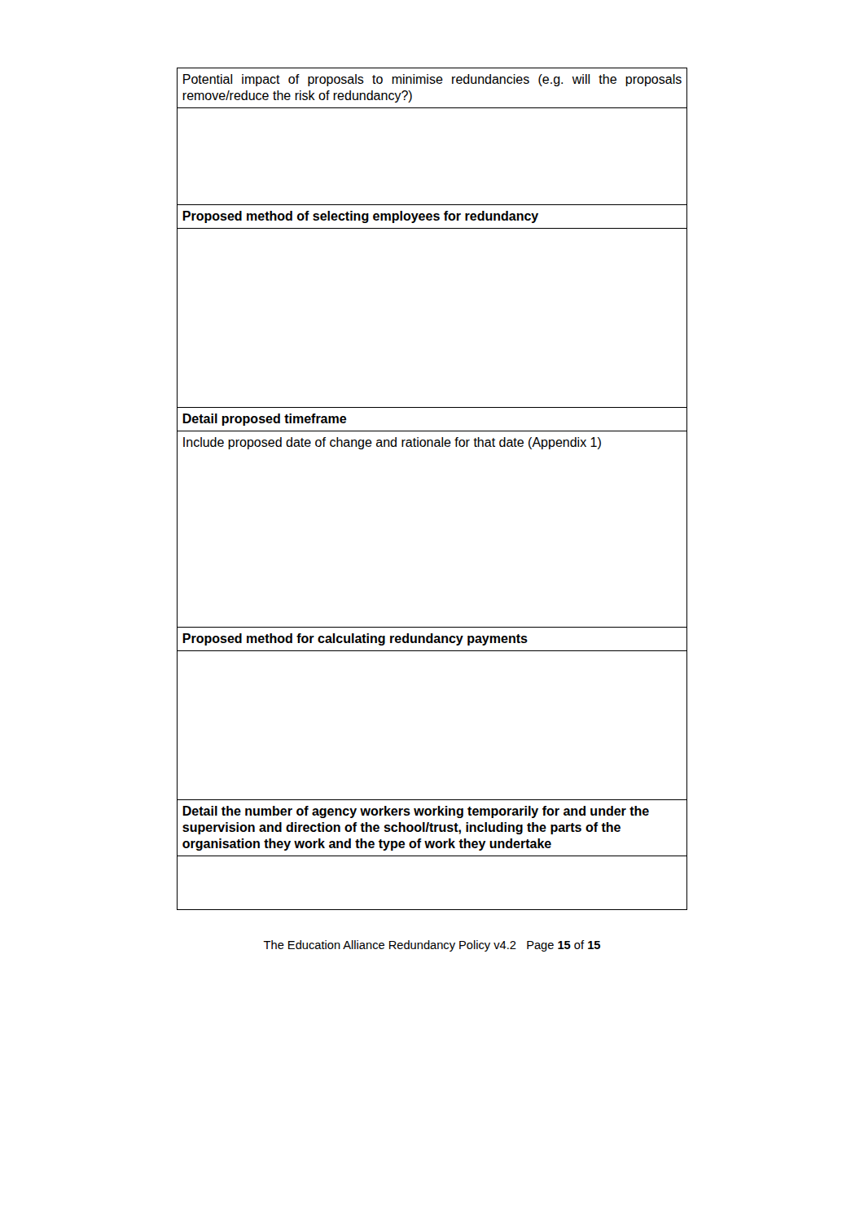| Potential impact of proposals to minimise redundancies (e.g. will the proposals remove/reduce the risk of redundancy?) |
| Proposed method of selecting employees for redundancy |
| Detail proposed timeframe |
| Include proposed date of change and rationale for that date (Appendix 1) |
| Proposed method for calculating redundancy payments |
| Detail the number of agency workers working temporarily for and under the supervision and direction of the school/trust, including the parts of the organisation they work and the type of work they undertake |
The Education Alliance Redundancy Policy v4.2 Page 15 of 15